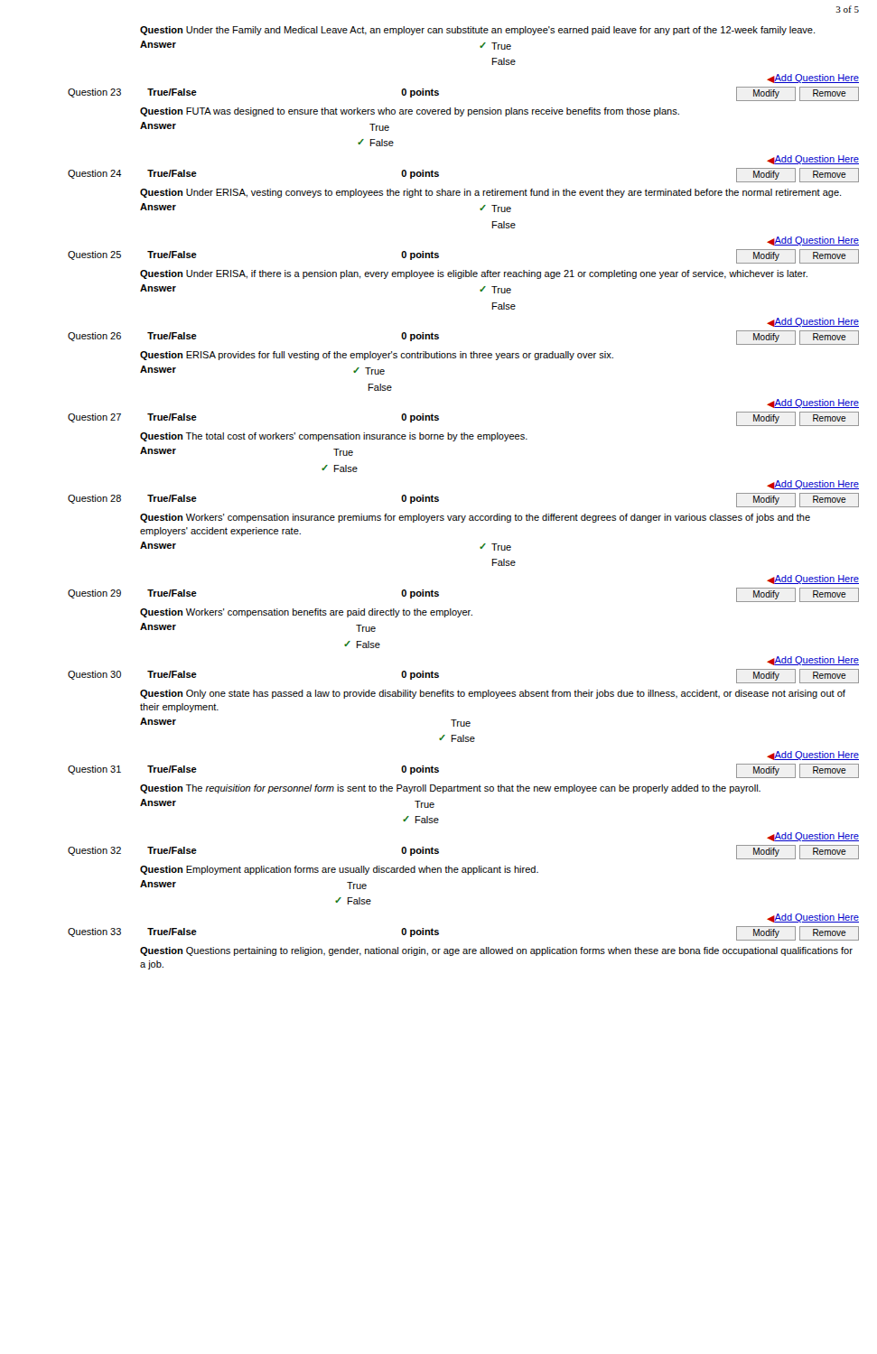3 of 5
Question Under the Family and Medical Leave Act, an employer can substitute an employee's earned paid leave for any part of the 12-week family leave.
Answer
✓True
False
◀Add Question Here
| Question 23 | True/False | 0 points | Modify Remove |
Question FUTA was designed to ensure that workers who are covered by pension plans receive benefits from those plans.
Answer
True
✓False
◀Add Question Here
| Question 24 | True/False | 0 points | Modify Remove |
Question Under ERISA, vesting conveys to employees the right to share in a retirement fund in the event they are terminated before the normal retirement age.
Answer
✓True
False
◀Add Question Here
| Question 25 | True/False | 0 points | Modify Remove |
Question Under ERISA, if there is a pension plan, every employee is eligible after reaching age 21 or completing one year of service, whichever is later.
Answer
✓True
False
◀Add Question Here
| Question 26 | True/False | 0 points | Modify Remove |
Question ERISA provides for full vesting of the employer's contributions in three years or gradually over six.
Answer
✓True
False
◀Add Question Here
| Question 27 | True/False | 0 points | Modify Remove |
Question The total cost of workers' compensation insurance is borne by the employees.
Answer
True
✓False
◀Add Question Here
| Question 28 | True/False | 0 points | Modify Remove |
Question Workers' compensation insurance premiums for employers vary according to the different degrees of danger in various classes of jobs and the employers' accident experience rate.
Answer
✓True
False
◀Add Question Here
| Question 29 | True/False | 0 points | Modify Remove |
Question Workers' compensation benefits are paid directly to the employer.
Answer
True
✓False
◀Add Question Here
| Question 30 | True/False | 0 points | Modify Remove |
Question Only one state has passed a law to provide disability benefits to employees absent from their jobs due to illness, accident, or disease not arising out of their employment.
Answer
True
✓False
◀Add Question Here
| Question 31 | True/False | 0 points | Modify Remove |
Question The requisition for personnel form is sent to the Payroll Department so that the new employee can be properly added to the payroll.
Answer
True
✓False
◀Add Question Here
| Question 32 | True/False | 0 points | Modify Remove |
Question Employment application forms are usually discarded when the applicant is hired.
Answer
True
✓False
◀Add Question Here
| Question 33 | True/False | 0 points | Modify Remove |
Question Questions pertaining to religion, gender, national origin, or age are allowed on application forms when these are bona fide occupational qualifications for a job.